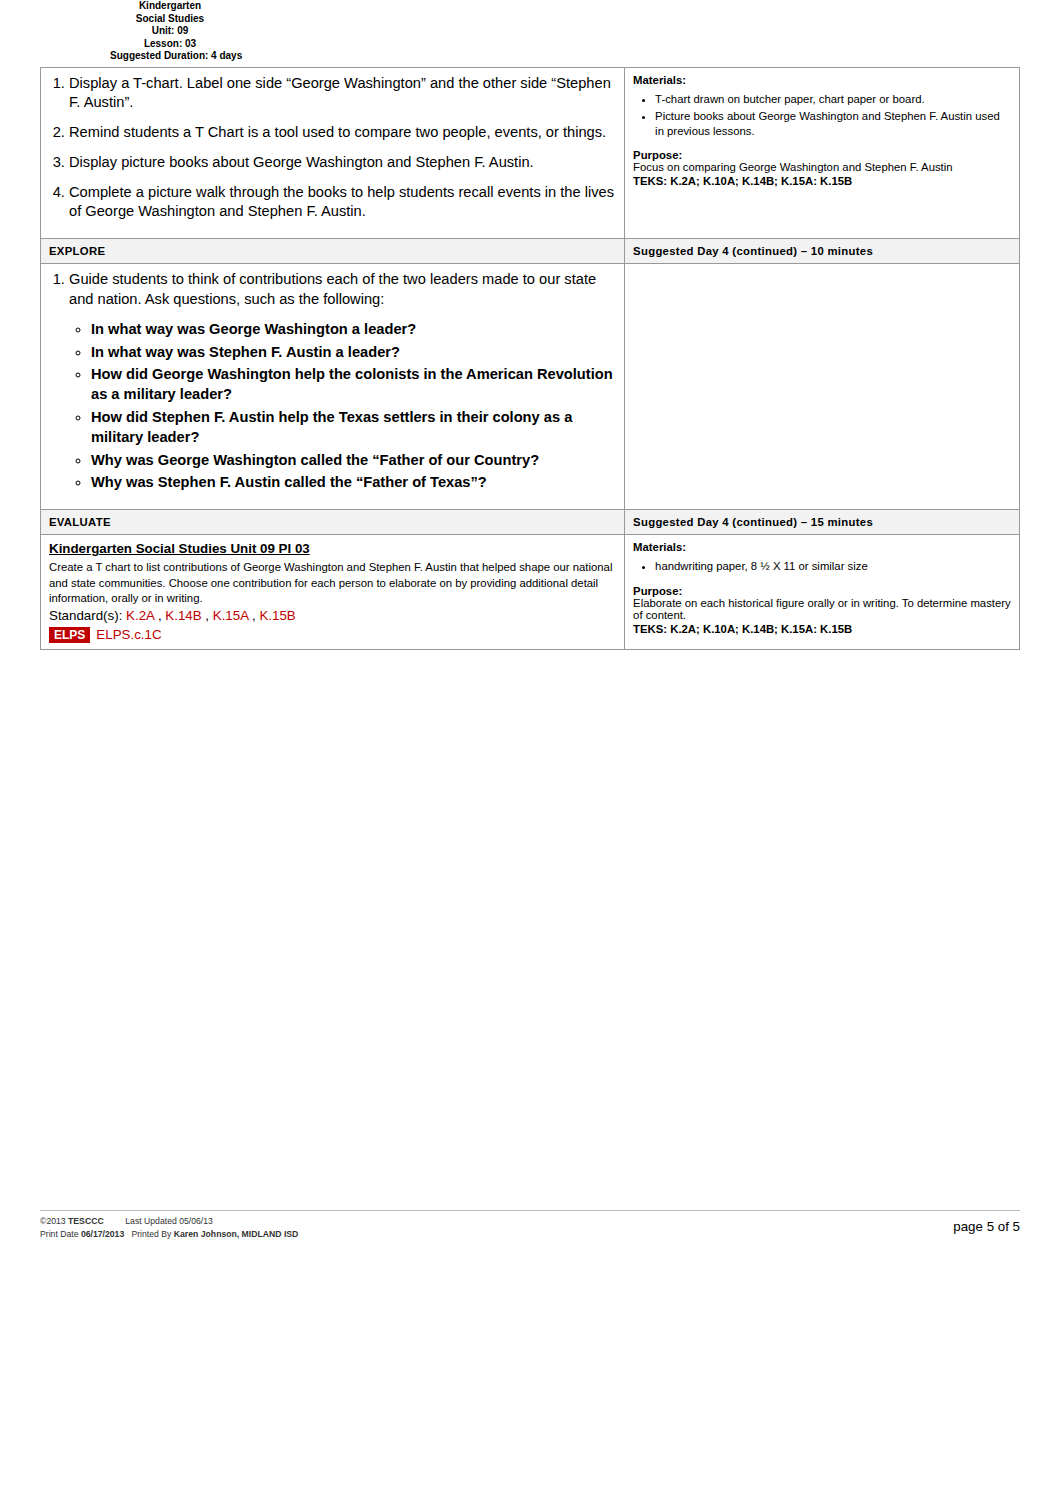Kindergarten
Social Studies
Unit: 09
Lesson: 03
Suggested Duration: 4 days
| Display a T-chart. Label one side “George Washington” and the other side “Stephen F. Austin”. Remind students a T Chart is a tool used to compare two people, events, or things. Display picture books about George Washington and Stephen F. Austin. Complete a picture walk through the books to help students recall events in the lives of George Washington and Stephen F. Austin. | Materials: T-chart drawn on butcher paper, chart paper or board. Picture books about George Washington and Stephen F. Austin used in previous lessons. Purpose: Focus on comparing George Washington and Stephen F. Austin TEKS: K.2A; K.10A; K.14B; K.15A: K.15B |
| EXPLORE | Suggested Day 4 (continued) – 10 minutes |
| Guide students to think of contributions each of the two leaders made to our state and nation. Ask questions, such as the following: In what way was George Washington a leader? In what way was Stephen F. Austin a leader? How did George Washington help the colonists in the American Revolution as a military leader? How did Stephen F. Austin help the Texas settlers in their colony as a military leader? Why was George Washington called the “Father of our Country? Why was Stephen F. Austin called the “Father of Texas”? | |
| EVALUATE | Suggested Day 4 (continued) – 15 minutes |
| Kindergarten Social Studies Unit 09 PI 03 Create a T chart to list contributions of George Washington and Stephen F. Austin that helped shape our national and state communities. Choose one contribution for each person to elaborate on by providing additional detail information, orally or in writing. Standard(s): K.2A , K.14B , K.15A , K.15B ELPS ELPS.c.1C | Materials: handwriting paper, 8 ½ X 11 or similar size Purpose: Elaborate on each historical figure orally or in writing. To determine mastery of content. TEKS: K.2A; K.10A; K.14B; K.15A: K.15B |
©2013 TESCCC Last Updated 05/06/13
Print Date 06/17/2013 Printed By Karen Johnson, MIDLAND ISD
page 5 of 5